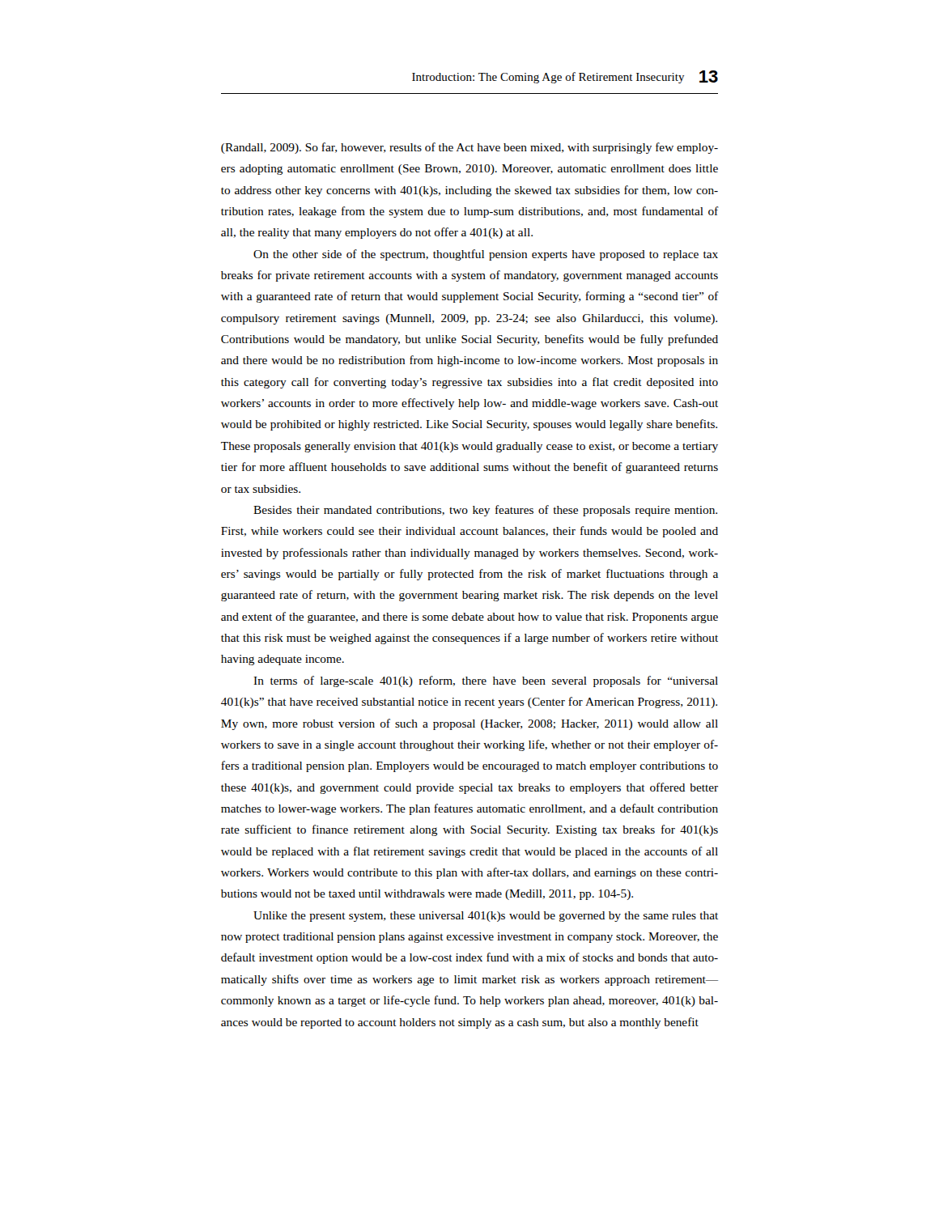Introduction: The Coming Age of Retirement Insecurity 13
(Randall, 2009). So far, however, results of the Act have been mixed, with surprisingly few employers adopting automatic enrollment (See Brown, 2010). Moreover, automatic enrollment does little to address other key concerns with 401(k)s, including the skewed tax subsidies for them, low contribution rates, leakage from the system due to lump-sum distributions, and, most fundamental of all, the reality that many employers do not offer a 401(k) at all.
On the other side of the spectrum, thoughtful pension experts have proposed to replace tax breaks for private retirement accounts with a system of mandatory, government managed accounts with a guaranteed rate of return that would supplement Social Security, forming a “second tier” of compulsory retirement savings (Munnell, 2009, pp. 23-24; see also Ghilarducci, this volume). Contributions would be mandatory, but unlike Social Security, benefits would be fully prefunded and there would be no redistribution from high-income to low-income workers. Most proposals in this category call for converting today’s regressive tax subsidies into a flat credit deposited into workers’ accounts in order to more effectively help low- and middle-wage workers save. Cash-out would be prohibited or highly restricted. Like Social Security, spouses would legally share benefits. These proposals generally envision that 401(k)s would gradually cease to exist, or become a tertiary tier for more affluent households to save additional sums without the benefit of guaranteed returns or tax subsidies.
Besides their mandated contributions, two key features of these proposals require mention. First, while workers could see their individual account balances, their funds would be pooled and invested by professionals rather than individually managed by workers themselves. Second, workers’ savings would be partially or fully protected from the risk of market fluctuations through a guaranteed rate of return, with the government bearing market risk. The risk depends on the level and extent of the guarantee, and there is some debate about how to value that risk. Proponents argue that this risk must be weighed against the consequences if a large number of workers retire without having adequate income.
In terms of large-scale 401(k) reform, there have been several proposals for “universal 401(k)s” that have received substantial notice in recent years (Center for American Progress, 2011). My own, more robust version of such a proposal (Hacker, 2008; Hacker, 2011) would allow all workers to save in a single account throughout their working life, whether or not their employer offers a traditional pension plan. Employers would be encouraged to match employer contributions to these 401(k)s, and government could provide special tax breaks to employers that offered better matches to lower-wage workers. The plan features automatic enrollment, and a default contribution rate sufficient to finance retirement along with Social Security. Existing tax breaks for 401(k)s would be replaced with a flat retirement savings credit that would be placed in the accounts of all workers. Workers would contribute to this plan with after-tax dollars, and earnings on these contributions would not be taxed until withdrawals were made (Medill, 2011, pp. 104-5).
Unlike the present system, these universal 401(k)s would be governed by the same rules that now protect traditional pension plans against excessive investment in company stock. Moreover, the default investment option would be a low-cost index fund with a mix of stocks and bonds that automatically shifts over time as workers age to limit market risk as workers approach retirement—commonly known as a target or life-cycle fund. To help workers plan ahead, moreover, 401(k) balances would be reported to account holders not simply as a cash sum, but also a monthly benefit